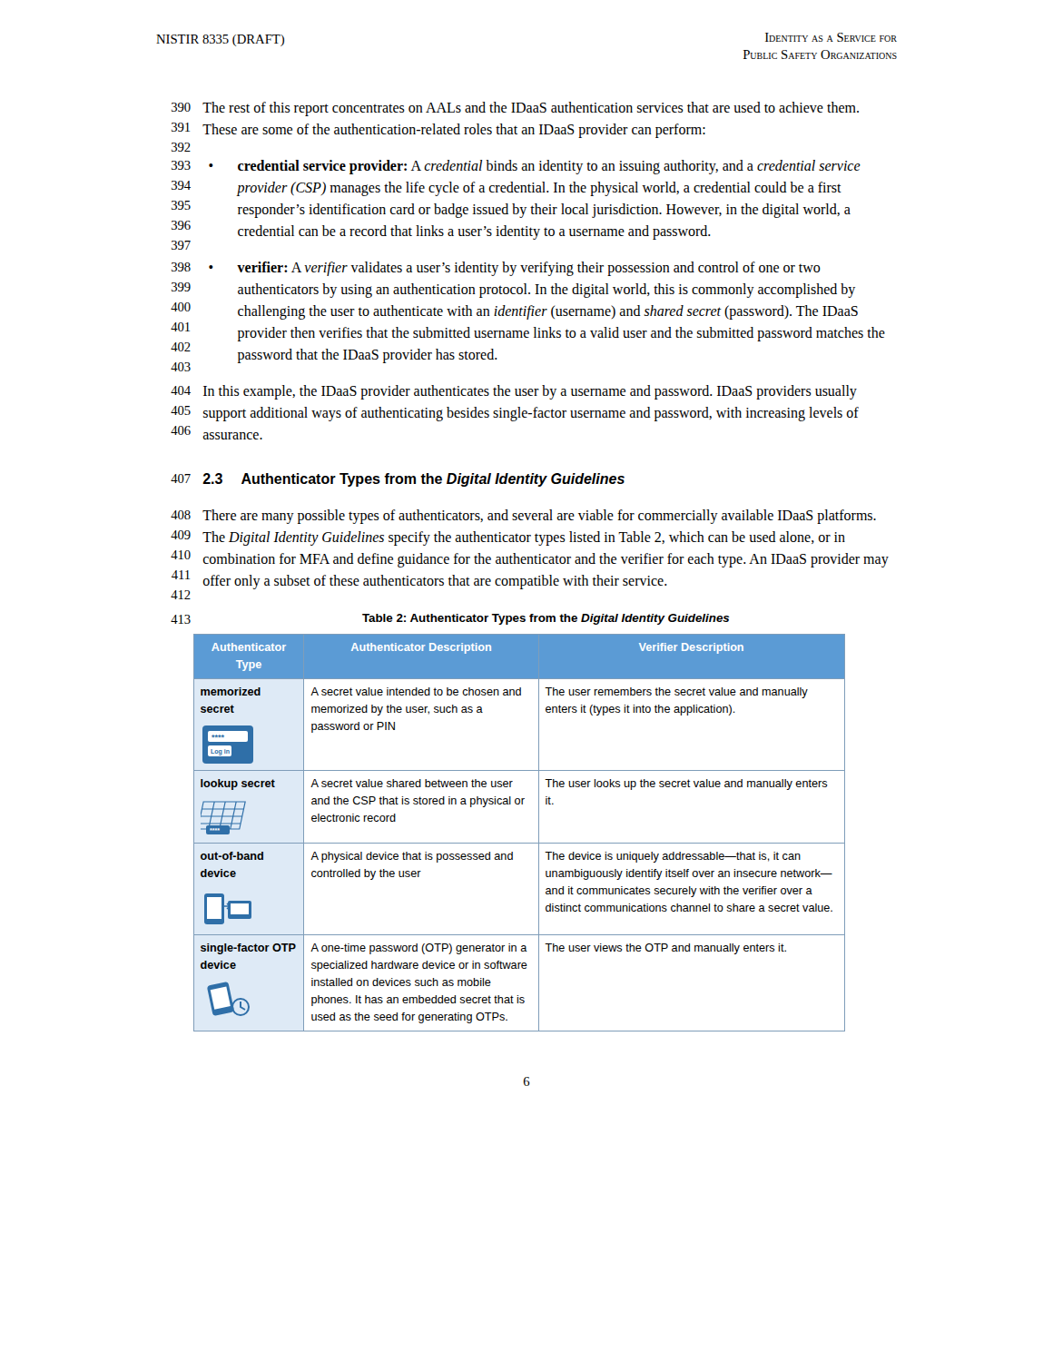NISTIR 8335 (DRAFT)
Identity as a Service for
Public Safety Organizations
390391392
The rest of this report concentrates on AALs and the IDaaS authentication services that are used to achieve them. These are some of the authentication-related roles that an IDaaS provider can perform:
393394395396397
• credential service provider: A credential binds an identity to an issuing authority, and a credential service provider (CSP) manages the life cycle of a credential. In the physical world, a credential could be a first responder’s identification card or badge issued by their local jurisdiction. However, in the digital world, a credential can be a record that links a user’s identity to a username and password.
398399400401402403
• verifier: A verifier validates a user’s identity by verifying their possession and control of one or two authenticators by using an authentication protocol. In the digital world, this is commonly accomplished by challenging the user to authenticate with an identifier (username) and shared secret (password). The IDaaS provider then verifies that the submitted username links to a valid user and the submitted password matches the password that the IDaaS provider has stored.
404405406
In this example, the IDaaS provider authenticates the user by a username and password. IDaaS providers usually support additional ways of authenticating besides single-factor username and password, with increasing levels of assurance.
407 2.3 Authenticator Types from the Digital Identity Guidelines
408409410411412
There are many possible types of authenticators, and several are viable for commercially available IDaaS platforms. The Digital Identity Guidelines specify the authenticator types listed in Table 2, which can be used alone, or in combination for MFA and define guidance for the authenticator and the verifier for each type. An IDaaS provider may offer only a subset of these authenticators that are compatible with their service.
413 Table 2: Authenticator Types from the Digital Identity Guidelines
| Authenticator Type | Authenticator Description | Verifier Description |
| --- | --- | --- |
| memorized secret **** Log in | A secret value intended to be chosen and memorized by the user, such as a password or PIN | The user remembers the secret value and manually enters it (types it into the application). |
| lookup secret **** | A secret value shared between the user and the CSP that is stored in a physical or electronic record | The user looks up the secret value and manually enters it. |
| out-of-band device | A physical device that is possessed and controlled by the user | The device is uniquely addressable—that is, it can unambiguously identify itself over an insecure network—and it communicates securely with the verifier over a distinct communications channel to share a secret value. |
| single-factor OTP device | A one-time password (OTP) generator in a specialized hardware device or in software installed on devices such as mobile phones. It has an embedded secret that is used as the seed for generating OTPs. | The user views the OTP and manually enters it. |
6